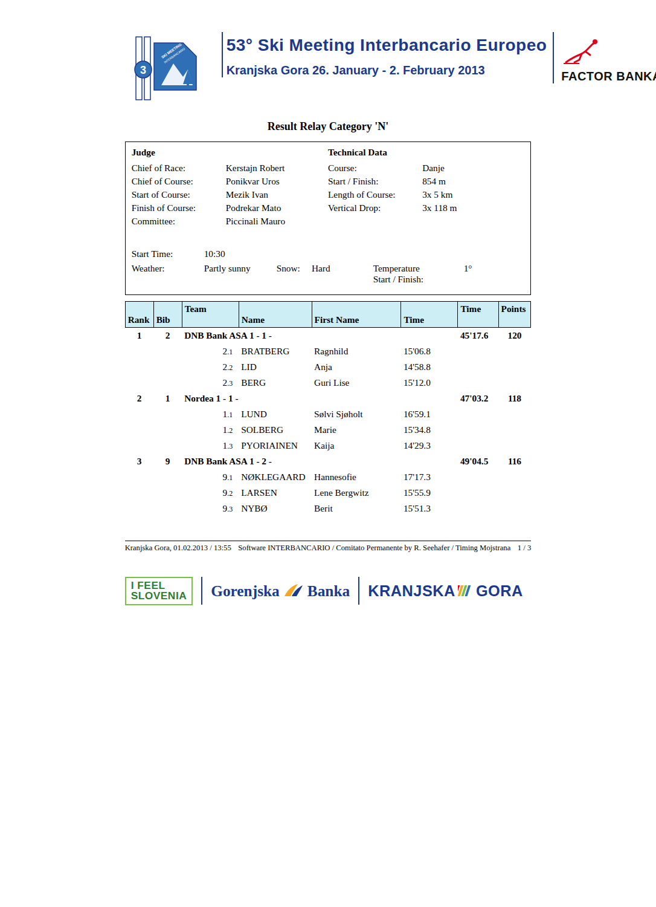3 SKI MEETING INTERBANCARIO
53° Ski Meeting Interbancario Europeo
Kranjska Gora 26. January - 2. February 2013
FACTOR BANKA
Result Relay Category 'N'
Judge
| Chief of Race: | Kerstajn Robert |
| Chief of Course: | Ponikvar Uros |
| Start of Course: | Mezik Ivan |
| Finish of Course: | Podrekar Mato |
| Committee: | Piccinali Mauro |
Technical Data
| Course: | Danje |
| Start / Finish: | 854 m |
| Length of Course: | 3x 5 km |
| Vertical Drop: | 3x 118 m |
Start Time:
10:30
Weather:
Partly sunny
Snow: Hard
Temperature Start / Finish:
1°
| | | Team | | | | Time | Points |
| --- | --- | --- | --- | --- | --- | --- | --- |
| Rank | Bib | | Name | First Name | Time | | |
| 1 | 2 | DNB Bank ASA 1 - 1 - | 45'17.6 | 120 |
| | | 2 .1 | BRATBERG | Ragnhild | 15'06.8 | | |
| | | 2 .2 | LID | Anja | 14'58.8 | | |
| | | 2 .3 | BERG | Guri Lise | 15'12.0 | | |
| 2 | 1 | Nordea 1 - 1 - | 47'03.2 | 118 |
| | | 1 .1 | LUND | Sølvi Sjøholt | 16'59.1 | | |
| | | 1 .2 | SOLBERG | Marie | 15'34.8 | | |
| | | 1 .3 | PYORIAINEN | Kaija | 14'29.3 | | |
| 3 | 9 | DNB Bank ASA 1 - 2 - | 49'04.5 | 116 |
| | | 9 .1 | NØKLEGAARD | Hannesofie | 17'17.3 | | |
| | | 9 .2 | LARSEN | Lene Bergwitz | 15'55.9 | | |
| | | 9 .3 | NYBØ | Berit | 15'51.3 | | |
Kranjska Gora, 01.02.2013 / 13:55
Software INTERBANCARIO / Comitato Permanente by R. Seehafer / Timing Mojstrana
1 / 3
I FEEL
SLOVENIA
Gorenjska Banka
KRANJSKA GORA